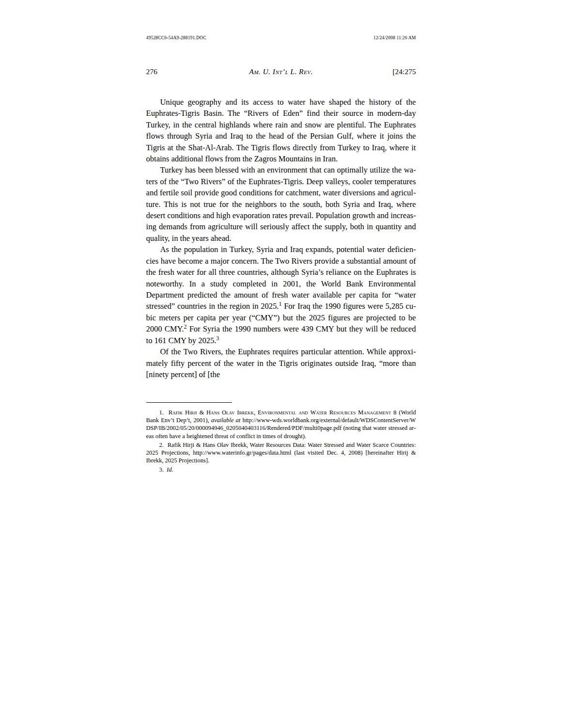49528CC6-54A9-288191.DOC 12/24/2008 11:26 AM
276 Am. U. Int’l L. Rev. [24:275
Unique geography and its access to water have shaped the history of the Euphrates-Tigris Basin. The “Rivers of Eden” find their source in modern-day Turkey, in the central highlands where rain and snow are plentiful. The Euphrates flows through Syria and Iraq to the head of the Persian Gulf, where it joins the Tigris at the Shat-Al-Arab. The Tigris flows directly from Turkey to Iraq, where it obtains additional flows from the Zagros Mountains in Iran.
Turkey has been blessed with an environment that can optimally utilize the waters of the “Two Rivers” of the Euphrates-Tigris. Deep valleys, cooler temperatures and fertile soil provide good conditions for catchment, water diversions and agriculture. This is not true for the neighbors to the south, both Syria and Iraq, where desert conditions and high evaporation rates prevail. Population growth and increasing demands from agriculture will seriously affect the supply, both in quantity and quality, in the years ahead.
As the population in Turkey, Syria and Iraq expands, potential water deficiencies have become a major concern. The Two Rivers provide a substantial amount of the fresh water for all three countries, although Syria’s reliance on the Euphrates is noteworthy. In a study completed in 2001, the World Bank Environmental Department predicted the amount of fresh water available per capita for “water stressed” countries in the region in 2025.1 For Iraq the 1990 figures were 5,285 cubic meters per capita per year (“CMY”) but the 2025 figures are projected to be 2000 CMY.2 For Syria the 1990 numbers were 439 CMY but they will be reduced to 161 CMY by 2025.3
Of the Two Rivers, the Euphrates requires particular attention. While approximately fifty percent of the water in the Tigris originates outside Iraq, “more than [ninety percent] of [the
1. Rafik Hirji & Hans Olav Ibrekk, Environmental and Water Resources Management 8 (World Bank Env’t Dep’t, 2001), available at http://www-wds.worldbank.org/external/default/WDSContentServer/WDSP/IB/2002/05/20/000094946_0205040403116/Rendered/PDF/multi0page.pdf (noting that water stressed areas often have a heightened threat of conflict in times of drought).
2. Rafik Hirji & Hans Olav Ibrekk, Water Resources Data: Water Stressed and Water Scarce Countries: 2025 Projections, http://www.waterinfo.gr/pages/data.html (last visited Dec. 4, 2008) [hereinafter Hirij & Ibrekk, 2025 Projections].
3. Id.